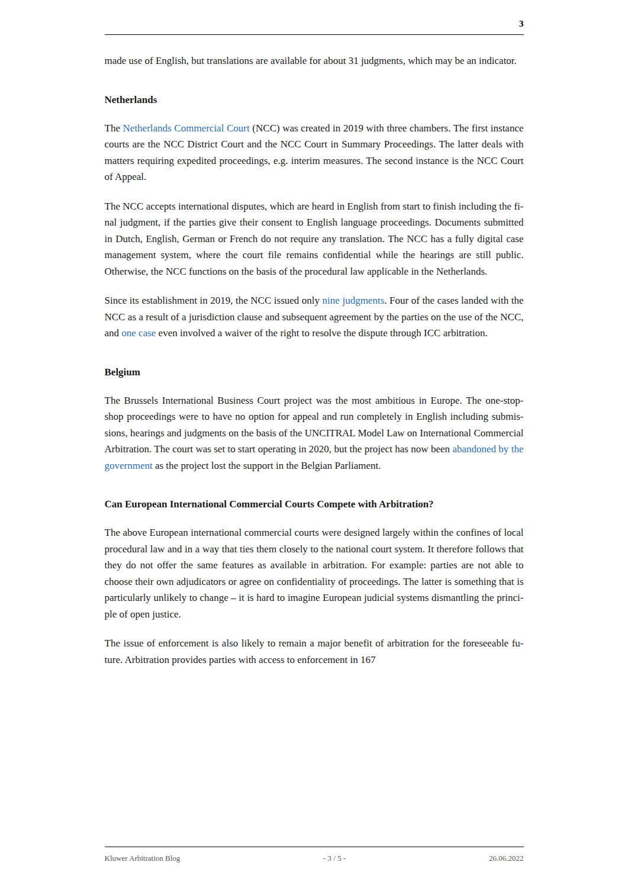3
made use of English, but translations are available for about 31 judgments, which may be an indicator.
Netherlands
The Netherlands Commercial Court (NCC) was created in 2019 with three chambers. The first instance courts are the NCC District Court and the NCC Court in Summary Proceedings. The latter deals with matters requiring expedited proceedings, e.g. interim measures. The second instance is the NCC Court of Appeal.
The NCC accepts international disputes, which are heard in English from start to finish including the final judgment, if the parties give their consent to English language proceedings. Documents submitted in Dutch, English, German or French do not require any translation. The NCC has a fully digital case management system, where the court file remains confidential while the hearings are still public. Otherwise, the NCC functions on the basis of the procedural law applicable in the Netherlands.
Since its establishment in 2019, the NCC issued only nine judgments. Four of the cases landed with the NCC as a result of a jurisdiction clause and subsequent agreement by the parties on the use of the NCC, and one case even involved a waiver of the right to resolve the dispute through ICC arbitration.
Belgium
The Brussels International Business Court project was the most ambitious in Europe. The one-stop-shop proceedings were to have no option for appeal and run completely in English including submissions, hearings and judgments on the basis of the UNCITRAL Model Law on International Commercial Arbitration. The court was set to start operating in 2020, but the project has now been abandoned by the government as the project lost the support in the Belgian Parliament.
Can European International Commercial Courts Compete with Arbitration?
The above European international commercial courts were designed largely within the confines of local procedural law and in a way that ties them closely to the national court system. It therefore follows that they do not offer the same features as available in arbitration. For example: parties are not able to choose their own adjudicators or agree on confidentiality of proceedings. The latter is something that is particularly unlikely to change – it is hard to imagine European judicial systems dismantling the principle of open justice.
The issue of enforcement is also likely to remain a major benefit of arbitration for the foreseeable future. Arbitration provides parties with access to enforcement in 167
Kluwer Arbitration Blog - 3 / 5 - 26.06.2022